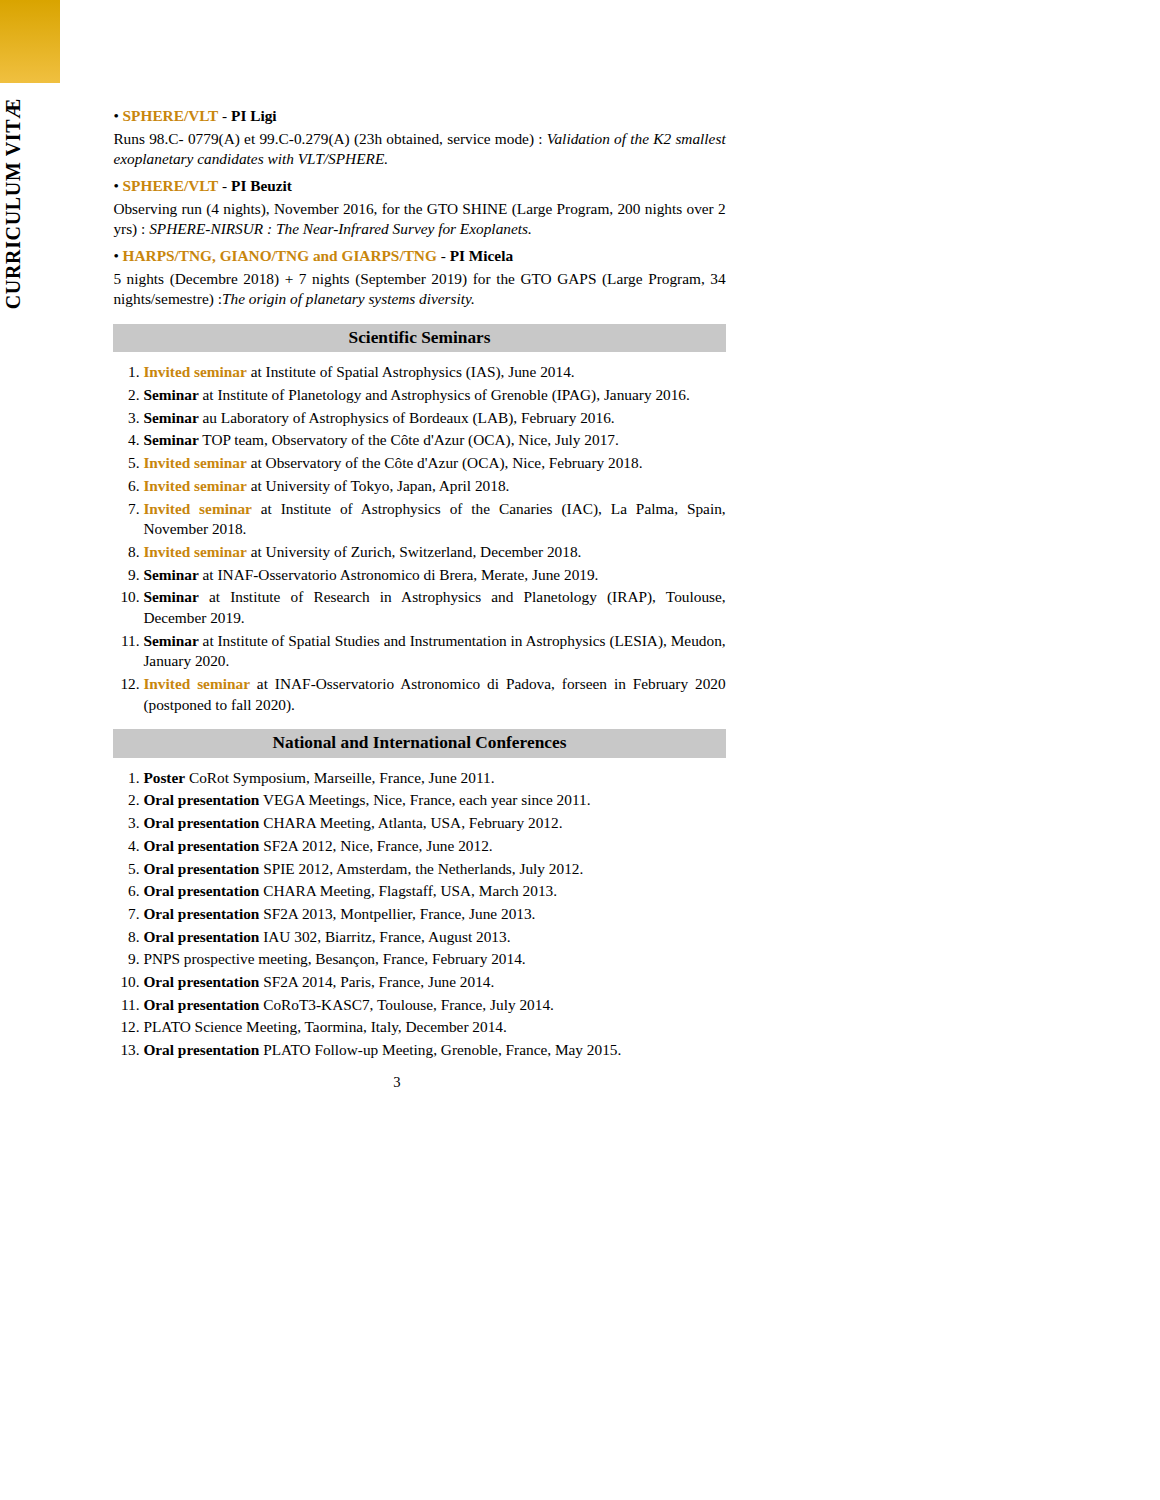CURRICULUM VITÆ
• SPHERE/VLT - PI Ligi
Runs 98.C- 0779(A) et 99.C-0.279(A) (23h obtained, service mode) : Validation of the K2 smallest exoplanetary candidates with VLT/SPHERE.
• SPHERE/VLT - PI Beuzit
Observing run (4 nights), November 2016, for the GTO SHINE (Large Program, 200 nights over 2 yrs) : SPHERE-NIRSUR : The Near-Infrared Survey for Exoplanets.
• HARPS/TNG, GIANO/TNG and GIARPS/TNG - PI Micela
5 nights (Decembre 2018) + 7 nights (September 2019) for the GTO GAPS (Large Program, 34 nights/semestre) :The origin of planetary systems diversity.
Scientific Seminars
Invited seminar at Institute of Spatial Astrophysics (IAS), June 2014.
Seminar at Institute of Planetology and Astrophysics of Grenoble (IPAG), January 2016.
Seminar au Laboratory of Astrophysics of Bordeaux (LAB), February 2016.
Seminar TOP team, Observatory of the Côte d'Azur (OCA), Nice, July 2017.
Invited seminar at Observatory of the Côte d'Azur (OCA), Nice, February 2018.
Invited seminar at University of Tokyo, Japan, April 2018.
Invited seminar at Institute of Astrophysics of the Canaries (IAC), La Palma, Spain, November 2018.
Invited seminar at University of Zurich, Switzerland, December 2018.
Seminar at INAF-Osservatorio Astronomico di Brera, Merate, June 2019.
Seminar at Institute of Research in Astrophysics and Planetology (IRAP), Toulouse, December 2019.
Seminar at Institute of Spatial Studies and Instrumentation in Astrophysics (LESIA), Meudon, January 2020.
Invited seminar at INAF-Osservatorio Astronomico di Padova, forseen in February 2020 (postponed to fall 2020).
National and International Conferences
Poster CoRot Symposium, Marseille, France, June 2011.
Oral presentation VEGA Meetings, Nice, France, each year since 2011.
Oral presentation CHARA Meeting, Atlanta, USA, February 2012.
Oral presentation SF2A 2012, Nice, France, June 2012.
Oral presentation SPIE 2012, Amsterdam, the Netherlands, July 2012.
Oral presentation CHARA Meeting, Flagstaff, USA, March 2013.
Oral presentation SF2A 2013, Montpellier, France, June 2013.
Oral presentation IAU 302, Biarritz, France, August 2013.
PNPS prospective meeting, Besançon, France, February 2014.
Oral presentation SF2A 2014, Paris, France, June 2014.
Oral presentation CoRoT3-KASC7, Toulouse, France, July 2014.
PLATO Science Meeting, Taormina, Italy, December 2014.
Oral presentation PLATO Follow-up Meeting, Grenoble, France, May 2015.
3